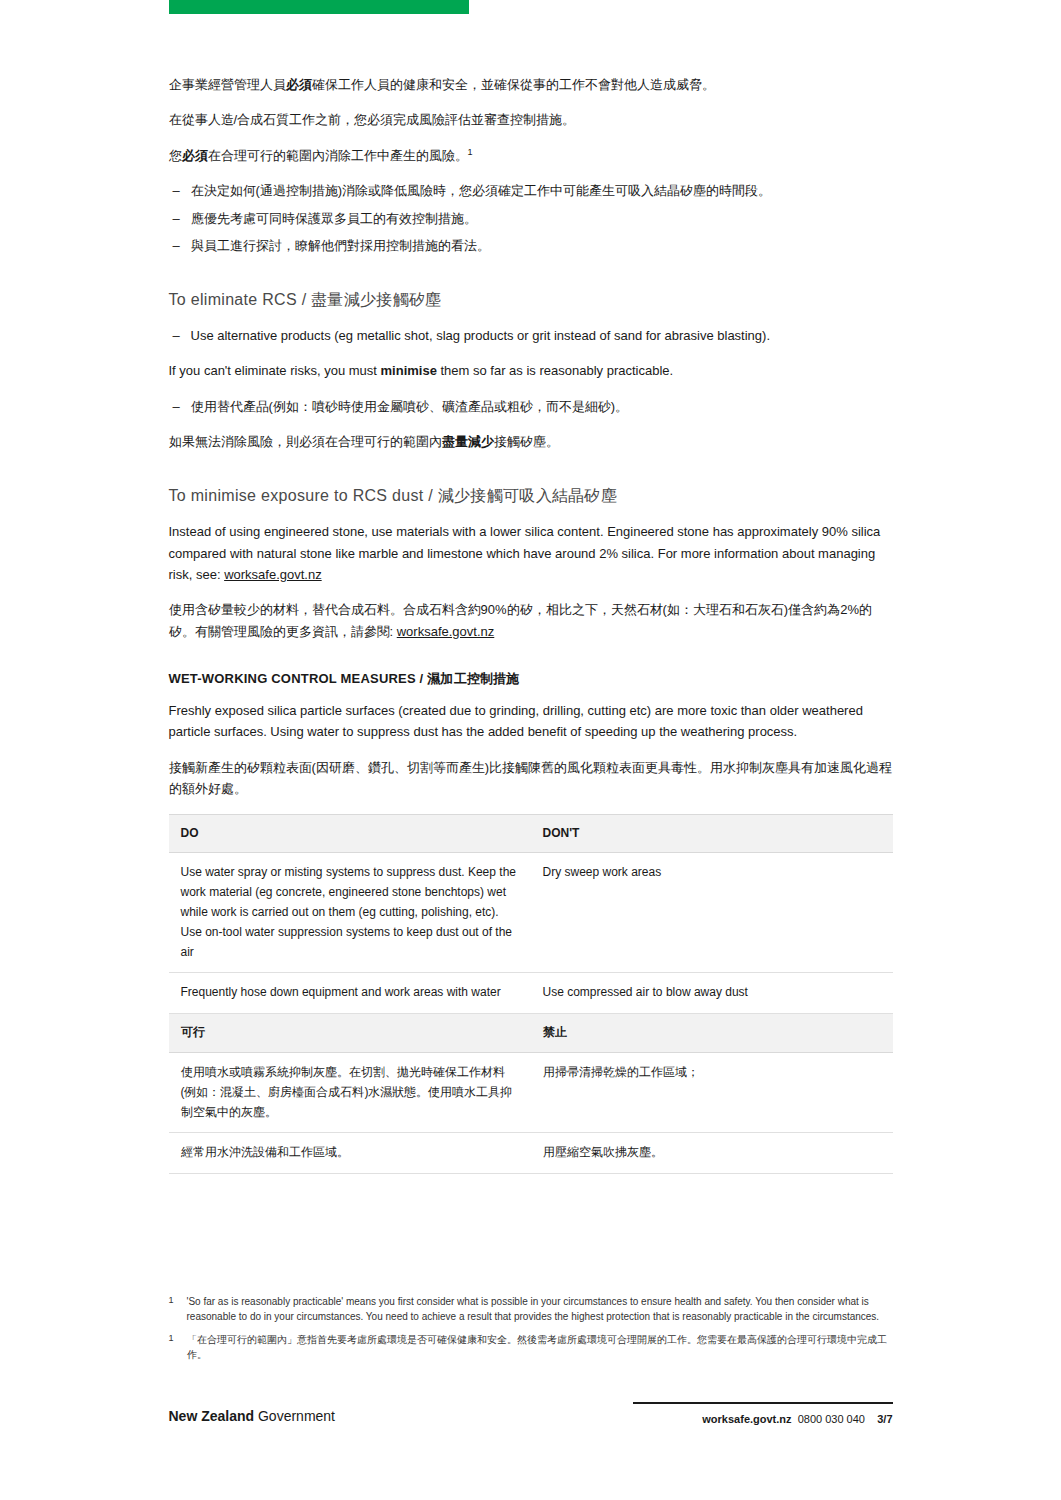企事業經營管理人員必須確保工作人員的健康和安全，並確保從事的工作不會對他人造成威脅。
在從事人造/合成石質工作之前，您必須完成風險評估並審查控制措施。
您必須在合理可行的範圍內消除工作中產生的風險。1
在決定如何(通過控制措施)消除或降低風險時，您必須確定工作中可能產生可吸入結晶矽塵的時間段。
應優先考慮可同時保護眾多員工的有效控制措施。
與員工進行探討，瞭解他們對採用控制措施的看法。
To eliminate RCS / 盡量減少接觸矽塵
Use alternative products (eg metallic shot, slag products or grit instead of sand for abrasive blasting).
If you can't eliminate risks, you must minimise them so far as is reasonably practicable.
使用替代產品(例如：噴砂時使用金屬噴砂、礦渣產品或粗砂，而不是細砂)。
如果無法消除風險，則必須在合理可行的範圍內盡量減少接觸矽塵。
To minimise exposure to RCS dust / 減少接觸可吸入結晶矽塵
Instead of using engineered stone, use materials with a lower silica content. Engineered stone has approximately 90% silica compared with natural stone like marble and limestone which have around 2% silica. For more information about managing risk, see: worksafe.govt.nz
使用含矽量較少的材料，替代合成石料。合成石料含約90%的矽，相比之下，天然石材(如：大理石和石灰石)僅含約為2%的矽。有關管理風險的更多資訊，請參閱: worksafe.govt.nz
WET-WORKING CONTROL MEASURES / 濕加工控制措施
Freshly exposed silica particle surfaces (created due to grinding, drilling, cutting etc) are more toxic than older weathered particle surfaces. Using water to suppress dust has the added benefit of speeding up the weathering process.
接觸新產生的矽顆粒表面(因研磨、鑽孔、切割等而產生)比接觸陳舊的風化顆粒表面更具毒性。用水抑制灰塵具有加速風化過程的額外好處。
| DO | DON'T |
| --- | --- |
| Use water spray or misting systems to suppress dust. Keep the work material (eg concrete, engineered stone benchtops) wet while work is carried out on them (eg cutting, polishing, etc). Use on-tool water suppression systems to keep dust out of the air | Dry sweep work areas |
| Frequently hose down equipment and work areas with water | Use compressed air to blow away dust |
| 可行 | 禁止 |
| 使用噴水或噴霧系統抑制灰塵。在切割、拋光時確保工作材料(例如：混凝土、廚房檯面合成石料)水濕狀態。使用噴水工具抑制空氣中的灰塵。 | 用掃帚清掃乾燥的工作區域； |
| 經常用水沖洗設備和工作區域。 | 用壓縮空氣吹拂灰塵。 |
1'So far as is reasonably practicable' means you first consider what is possible in your circumstances to ensure health and safety. You then consider what is reasonable to do in your circumstances. You need to achieve a result that provides the highest protection that is reasonably practicable in the circumstances.
1「在合理可行的範圍內」意指首先要考慮所處環境是否可確保健康和安全。然後需考慮所處環境可合理開展的工作。您需要在最高保護的合理可行環境中完成工作。
New Zealand Government
worksafe.govt.nz 0800 030 040 3/7